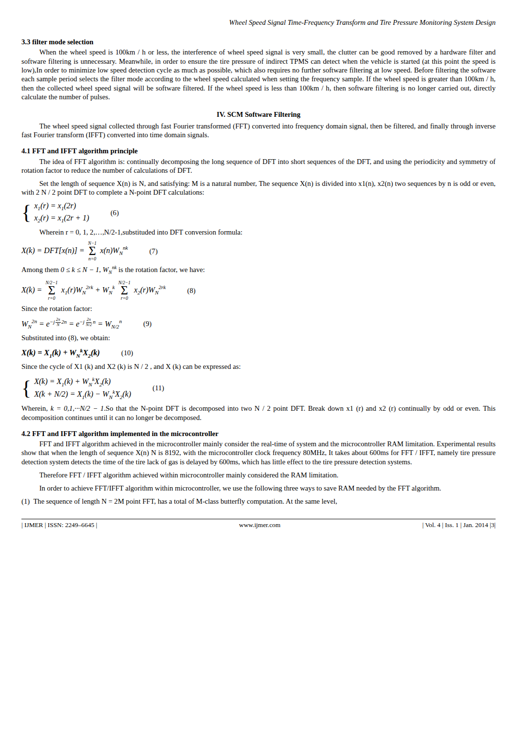Wheel Speed Signal Time-Frequency Transform and Tire Pressure Monitoring System Design
3.3 filter mode selection
When the wheel speed is 100km / h or less, the interference of wheel speed signal is very small, the clutter can be good removed by a hardware filter and software filtering is unnecessary. Meanwhile, in order to ensure the tire pressure of indirect TPMS can detect when the vehicle is started (at this point the speed is low),In order to minimize low speed detection cycle as much as possible, which also requires no further software filtering at low speed. Before filtering the software each sample period selects the filter mode according to the wheel speed calculated when setting the frequency sample. If the wheel speed is greater than 100km / h, then the collected wheel speed signal will be software filtered. If the wheel speed is less than 100km / h, then software filtering is no longer carried out, directly calculate the number of pulses.
IV. SCM Software Filtering
The wheel speed signal collected through fast Fourier transformed (FFT) converted into frequency domain signal, then be filtered, and finally through inverse fast Fourier transform (IFFT) converted into time domain signals.
4.1 FFT and IFFT algorithm principle
The idea of FFT algorithm is: continually decomposing the long sequence of DFT into short sequences of the DFT, and using the periodicity and symmetry of rotation factor to reduce the number of calculations of DFT.
Set the length of sequence X(n) is N, and satisfying: M is a natural number, The sequence X(n) is divided into x1(n), x2(n) two sequences by n is odd or even, with 2 N / 2 point DFT to complete a N-point DFT calculations:
{ x1(r) = x1(2r) x2(r) = x1(2r + 1) (6)
Wherein r = 0, 1, 2,…,N/2-1,substituded into DFT conversion formula:
X(k) = DFT[x(n)] = N−1 Σn=0 x(n)WNnk (7)
Among them 0 ≤ k ≤ N − 1, WNnk is the rotation factor, we have:
X(k) = N/2−1 Σr=0 x1(r)WN2rk + WNk N/2−1 Σr=0 x2(r)WN2rk (8)
Since the rotation factor:
WN2n = e−j2π N2n = e−j2π N/2n = WN/2n (9)
Substituted into (8), we obtain:
X(k) = X1(k) + WNkX2(k) (10)
Since the cycle of X1 (k) and X2 (k) is N / 2 , and X (k) can be expressed as:
{ X(k) = X1(k) + WNkX2(k) X(k + N/2) = X1(k) − WNkX2(k) (11)
Wherein, k = 0,1,···N/2 − 1.So that the N-point DFT is decomposed into two N / 2 point DFT. Break down x1 (r) and x2 (r) continually by odd or even. This decomposition continues until it can no longer be decomposed.
4.2 FFT and IFFT algorithm implemented in the microcontroller
FFT and IFFT algorithm achieved in the microcontroller mainly consider the real-time of system and the microcontroller RAM limitation. Experimental results show that when the length of sequence X(n) N is 8192, with the microcontroller clock frequency 80MHz, It takes about 600ms for FFT / IFFT, namely tire pressure detection system detects the time of the tire lack of gas is delayed by 600ms, which has little effect to the tire pressure detection systems.
Therefore FFT / IFFT algorithm achieved within microcontroller mainly considered the RAM limitation.
In order to achieve FFT/IFFT algorithm within microcontroller, we use the following three ways to save RAM needed by the FFT algorithm.
(1) The sequence of length N = 2M point FFT, has a total of M-class butterfly computation. At the same level,
| IJMER | ISSN: 2249–6645 | www.ijmer.com | Vol. 4 | Iss. 1 | Jan. 2014 |3|